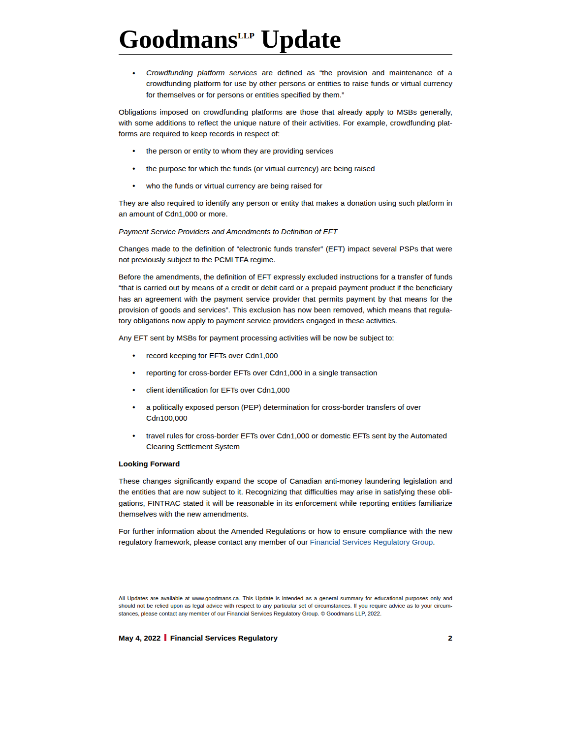GoodmansLLP Update
Crowdfunding platform services are defined as “the provision and maintenance of a crowdfunding platform for use by other persons or entities to raise funds or virtual currency for themselves or for persons or entities specified by them.”
Obligations imposed on crowdfunding platforms are those that already apply to MSBs generally, with some additions to reflect the unique nature of their activities. For example, crowdfunding platforms are required to keep records in respect of:
the person or entity to whom they are providing services
the purpose for which the funds (or virtual currency) are being raised
who the funds or virtual currency are being raised for
They are also required to identify any person or entity that makes a donation using such platform in an amount of Cdn1,000 or more.
Payment Service Providers and Amendments to Definition of EFT
Changes made to the definition of “electronic funds transfer” (EFT) impact several PSPs that were not previously subject to the PCMLTFA regime.
Before the amendments, the definition of EFT expressly excluded instructions for a transfer of funds “that is carried out by means of a credit or debit card or a prepaid payment product if the beneficiary has an agreement with the payment service provider that permits payment by that means for the provision of goods and services”. This exclusion has now been removed, which means that regulatory obligations now apply to payment service providers engaged in these activities.
Any EFT sent by MSBs for payment processing activities will be now be subject to:
record keeping for EFTs over Cdn1,000
reporting for cross-border EFTs over Cdn1,000 in a single transaction
client identification for EFTs over Cdn1,000
a politically exposed person (PEP) determination for cross-border transfers of over Cdn100,000
travel rules for cross-border EFTs over Cdn1,000 or domestic EFTs sent by the Automated Clearing Settlement System
Looking Forward
These changes significantly expand the scope of Canadian anti-money laundering legislation and the entities that are now subject to it. Recognizing that difficulties may arise in satisfying these obligations, FINTRAC stated it will be reasonable in its enforcement while reporting entities familiarize themselves with the new amendments.
For further information about the Amended Regulations or how to ensure compliance with the new regulatory framework, please contact any member of our Financial Services Regulatory Group.
All Updates are available at www.goodmans.ca. This Update is intended as a general summary for educational purposes only and should not be relied upon as legal advice with respect to any particular set of circumstances. If you require advice as to your circumstances, please contact any member of our Financial Services Regulatory Group. © Goodmans LLP, 2022.
May 4, 2022 Financial Services Regulatory 2